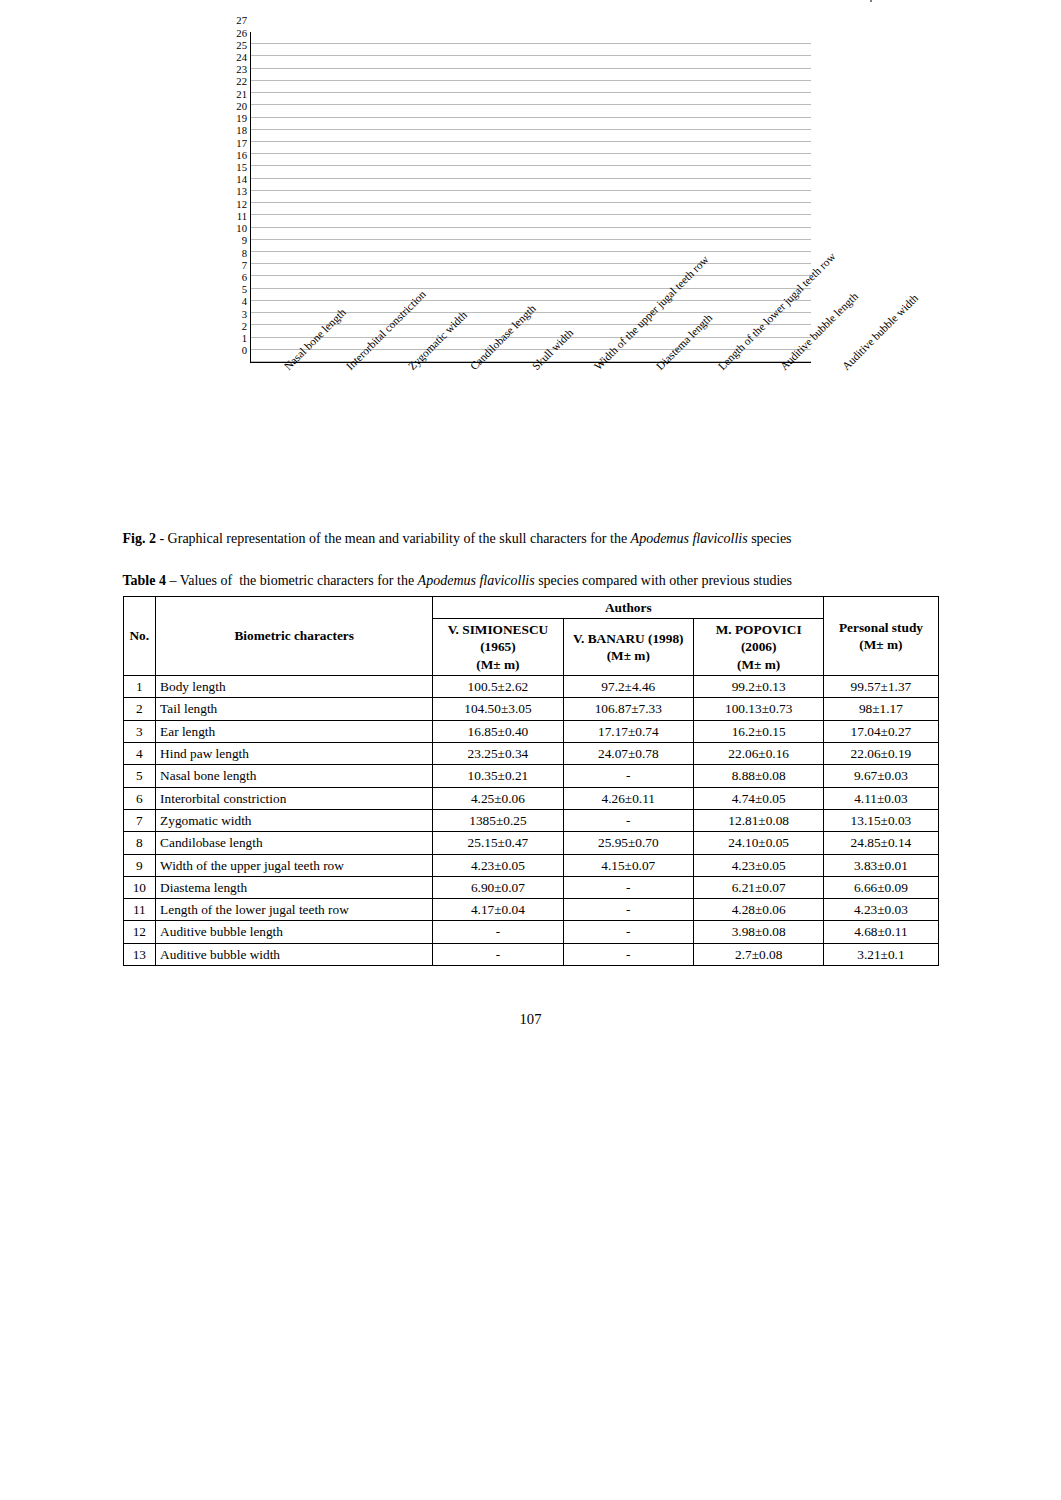27 26 25 24 23 22 21 20 19 18 17 16 15 14 13 12 11 10 9 8 7 6 5 4 3 2 1 0
Nasal bone length Interorbital constriction Zygomatic width Candilobase length Skull width Width of the upper jugal teeth row Diastema length Length of the lower jugal teeth row Auditive bubble length Auditive bubble width
Fig. 2 - Graphical representation of the mean and variability of the skull characters for the Apodemus flavicollis species
Table 4 – Values of the biometric characters for the Apodemus flavicollis species compared with other previous studies
| No. | Biometric characters | Authors | Personal study (M± m) |
| --- | --- | --- | --- |
| V. SIMIONESCU (1965) (M± m) | V. BANARU (1998) (M± m) | M. POPOVICI (2006) (M± m) |
| 1 | Body length | 100.5±2.62 | 97.2±4.46 | 99.2±0.13 | 99.57±1.37 |
| 2 | Tail length | 104.50±3.05 | 106.87±7.33 | 100.13±0.73 | 98±1.17 |
| 3 | Ear length | 16.85±0.40 | 17.17±0.74 | 16.2±0.15 | 17.04±0.27 |
| 4 | Hind paw length | 23.25±0.34 | 24.07±0.78 | 22.06±0.16 | 22.06±0.19 |
| 5 | Nasal bone length | 10.35±0.21 | - | 8.88±0.08 | 9.67±0.03 |
| 6 | Interorbital constriction | 4.25±0.06 | 4.26±0.11 | 4.74±0.05 | 4.11±0.03 |
| 7 | Zygomatic width | 1385±0.25 | - | 12.81±0.08 | 13.15±0.03 |
| 8 | Candilobase length | 25.15±0.47 | 25.95±0.70 | 24.10±0.05 | 24.85±0.14 |
| 9 | Width of the upper jugal teeth row | 4.23±0.05 | 4.15±0.07 | 4.23±0.05 | 3.83±0.01 |
| 10 | Diastema length | 6.90±0.07 | - | 6.21±0.07 | 6.66±0.09 |
| 11 | Length of the lower jugal teeth row | 4.17±0.04 | - | 4.28±0.06 | 4.23±0.03 |
| 12 | Auditive bubble length | - | - | 3.98±0.08 | 4.68±0.11 |
| 13 | Auditive bubble width | - | - | 2.7±0.08 | 3.21±0.1 |
107